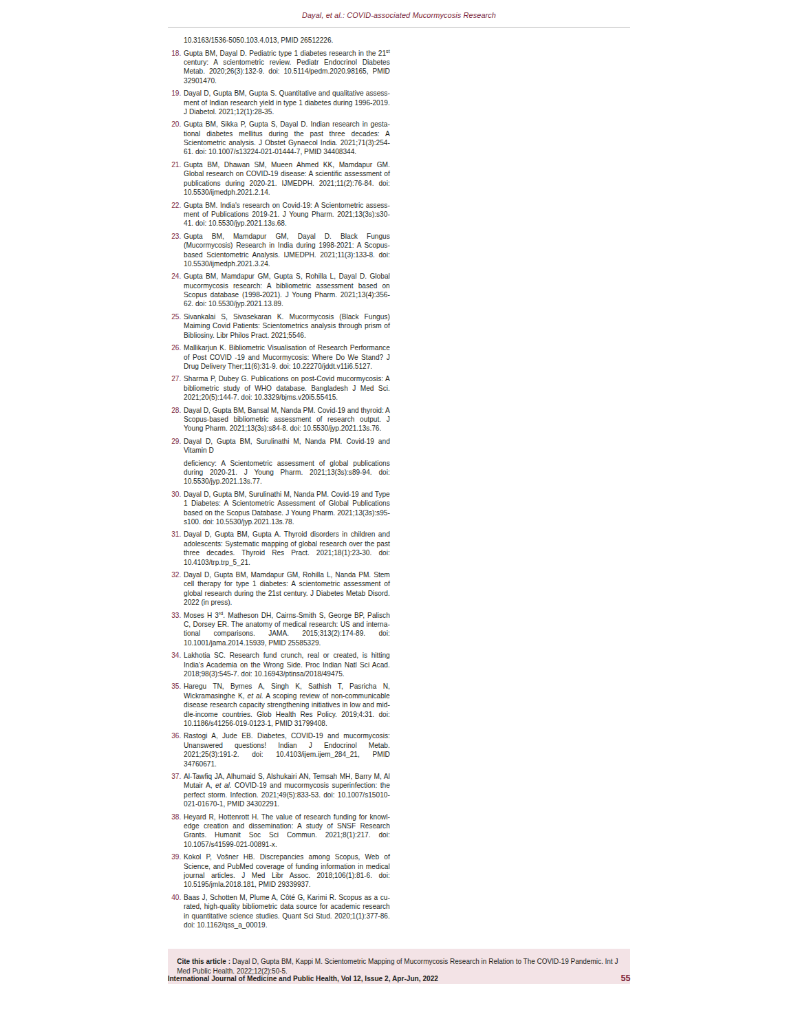Dayal, et al.: COVID-associated Mucormycosis Research
10.3163/1536-5050.103.4.013, PMID 26512226.
18. Gupta BM, Dayal D. Pediatric type 1 diabetes research in the 21st century: A scientometric review. Pediatr Endocrinol Diabetes Metab. 2020;26(3):132-9. doi: 10.5114/pedm.2020.98165, PMID 32901470.
19. Dayal D, Gupta BM, Gupta S. Quantitative and qualitative assessment of Indian research yield in type 1 diabetes during 1996-2019. J Diabetol. 2021;12(1):28-35.
20. Gupta BM, Sikka P, Gupta S, Dayal D. Indian research in gestational diabetes mellitus during the past three decades: A Scientometric analysis. J Obstet Gynaecol India. 2021;71(3):254-61. doi: 10.1007/s13224-021-01444-7, PMID 34408344.
21. Gupta BM, Dhawan SM, Mueen Ahmed KK, Mamdapur GM. Global research on COVID-19 disease: A scientific assessment of publications during 2020-21. IJMEDPH. 2021;11(2):76-84. doi: 10.5530/ijmedph.2021.2.14.
22. Gupta BM. India's research on Covid-19: A Scientometric assessment of Publications 2019-21. J Young Pharm. 2021;13(3s):s30-41. doi: 10.5530/jyp.2021.13s.68.
23. Gupta BM, Mamdapur GM, Dayal D. Black Fungus (Mucormycosis) Research in India during 1998-2021: A Scopus-based Scientometric Analysis. IJMEDPH. 2021;11(3):133-8. doi: 10.5530/ijmedph.2021.3.24.
24. Gupta BM, Mamdapur GM, Gupta S, Rohilla L, Dayal D. Global mucormycosis research: A bibliometric assessment based on Scopus database (1998-2021). J Young Pharm. 2021;13(4):356-62. doi: 10.5530/jyp.2021.13.89.
25. Sivankalai S, Sivasekaran K. Mucormycosis (Black Fungus) Maiming Covid Patients: Scientometrics analysis through prism of Bibliosiny. Libr Philos Pract. 2021;5546.
26. Mallikarjun K. Bibliometric Visualisation of Research Performance of Post COVID -19 and Mucormycosis: Where Do We Stand? J Drug Delivery Ther;11(6):31-9. doi: 10.22270/jddt.v11i6.5127.
27. Sharma P, Dubey G. Publications on post-Covid mucormycosis: A bibliometric study of WHO database. Bangladesh J Med Sci. 2021;20(5):144-7. doi: 10.3329/bjms.v20i5.55415.
28. Dayal D, Gupta BM, Bansal M, Nanda PM. Covid-19 and thyroid: A Scopus-based bibliometric assessment of research output. J Young Pharm. 2021;13(3s):s84-8. doi: 10.5530/jyp.2021.13s.76.
29. Dayal D, Gupta BM, Surulinathi M, Nanda PM. Covid-19 and Vitamin D
deficiency: A Scientometric assessment of global publications during 2020-21. J Young Pharm. 2021;13(3s):s89-94. doi: 10.5530/jyp.2021.13s.77.
30. Dayal D, Gupta BM, Surulinathi M, Nanda PM. Covid-19 and Type 1 Diabetes: A Scientometric Assessment of Global Publications based on the Scopus Database. J Young Pharm. 2021;13(3s):s95-s100. doi: 10.5530/jyp.2021.13s.78.
31. Dayal D, Gupta BM, Gupta A. Thyroid disorders in children and adolescents: Systematic mapping of global research over the past three decades. Thyroid Res Pract. 2021;18(1):23-30. doi: 10.4103/trp.trp_5_21.
32. Dayal D, Gupta BM, Mamdapur GM, Rohilla L, Nanda PM. Stem cell therapy for type 1 diabetes: A scientometric assessment of global research during the 21st century. J Diabetes Metab Disord. 2022 (in press).
33. Moses H 3rd. Matheson DH, Cairns-Smith S, George BP, Palisch C, Dorsey ER. The anatomy of medical research: US and international comparisons. JAMA. 2015;313(2):174-89. doi: 10.1001/jama.2014.15939, PMID 25585329.
34. Lakhotia SC. Research fund crunch, real or created, is hitting India's Academia on the Wrong Side. Proc Indian Natl Sci Acad. 2018;98(3):545-7. doi: 10.16943/ptinsa/2018/49475.
35. Haregu TN, Byrnes A, Singh K, Sathish T, Pasricha N, Wickramasinghe K, et al. A scoping review of non-communicable disease research capacity strengthening initiatives in low and middle-income countries. Glob Health Res Policy. 2019;4:31. doi: 10.1186/s41256-019-0123-1, PMID 31799408.
36. Rastogi A, Jude EB. Diabetes, COVID-19 and mucormycosis: Unanswered questions! Indian J Endocrinol Metab. 2021;25(3):191-2. doi: 10.4103/ijem.ijem_284_21, PMID 34760671.
37. Al-Tawfiq JA, Alhumaid S, Alshukairi AN, Temsah MH, Barry M, Al Mutair A, et al. COVID-19 and mucormycosis superinfection: the perfect storm. Infection. 2021;49(5):833-53. doi: 10.1007/s15010-021-01670-1, PMID 34302291.
38. Heyard R, Hottenrott H. The value of research funding for knowledge creation and dissemination: A study of SNSF Research Grants. Humanit Soc Sci Commun. 2021;8(1):217. doi: 10.1057/s41599-021-00891-x.
39. Kokol P, Vošner HB. Discrepancies among Scopus, Web of Science, and PubMed coverage of funding information in medical journal articles. J Med Libr Assoc. 2018;106(1):81-6. doi: 10.5195/jmla.2018.181, PMID 29339937.
40. Baas J, Schotten M, Plume A, Côté G, Karimi R. Scopus as a curated, high-quality bibliometric data source for academic research in quantitative science studies. Quant Sci Stud. 2020;1(1):377-86. doi: 10.1162/qss_a_00019.
Cite this article : Dayal D, Gupta BM, Kappi M. Scientometric Mapping of Mucormycosis Research in Relation to The COVID-19 Pandemic. Int J Med Public Health. 2022;12(2):50-5.
International Journal of Medicine and Public Health, Vol 12, Issue 2, Apr-Jun, 2022
55